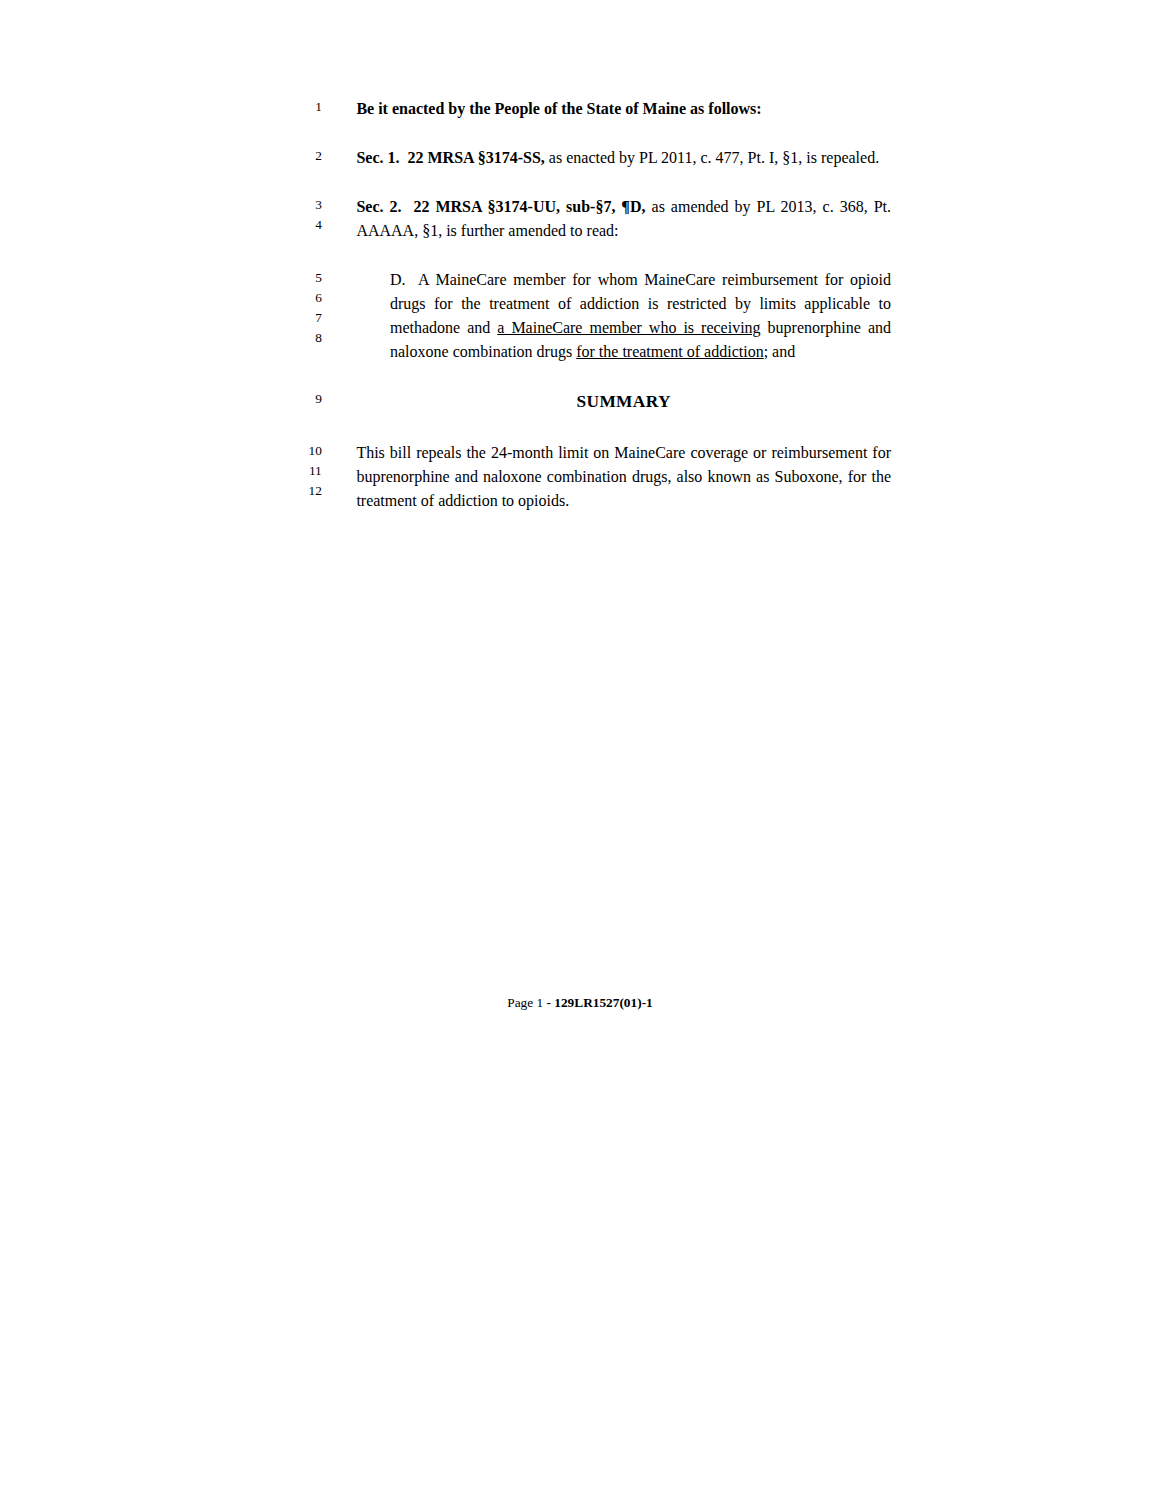| 1 | Be it enacted by the People of the State of Maine as follows: |
| 2 | Sec. 1. 22 MRSA §3174-SS, as enacted by PL 2011, c. 477, Pt. I, §1, is repealed. |
| 3 4 | Sec. 2. 22 MRSA §3174-UU, sub-§7, ¶D, as amended by PL 2013, c. 368, Pt. AAAAA, §1, is further amended to read: |
| 5 6 7 8 | D. A MaineCare member for whom MaineCare reimbursement for opioid drugs for the treatment of addiction is restricted by limits applicable to methadone and a MaineCare member who is receiving buprenorphine and naloxone combination drugs for the treatment of addiction ; and |
| 9 | SUMMARY |
| 10 11 12 | This bill repeals the 24-month limit on MaineCare coverage or reimbursement for buprenorphine and naloxone combination drugs, also known as Suboxone, for the treatment of addiction to opioids. |
Page 1 - 129LR1527(01)-1